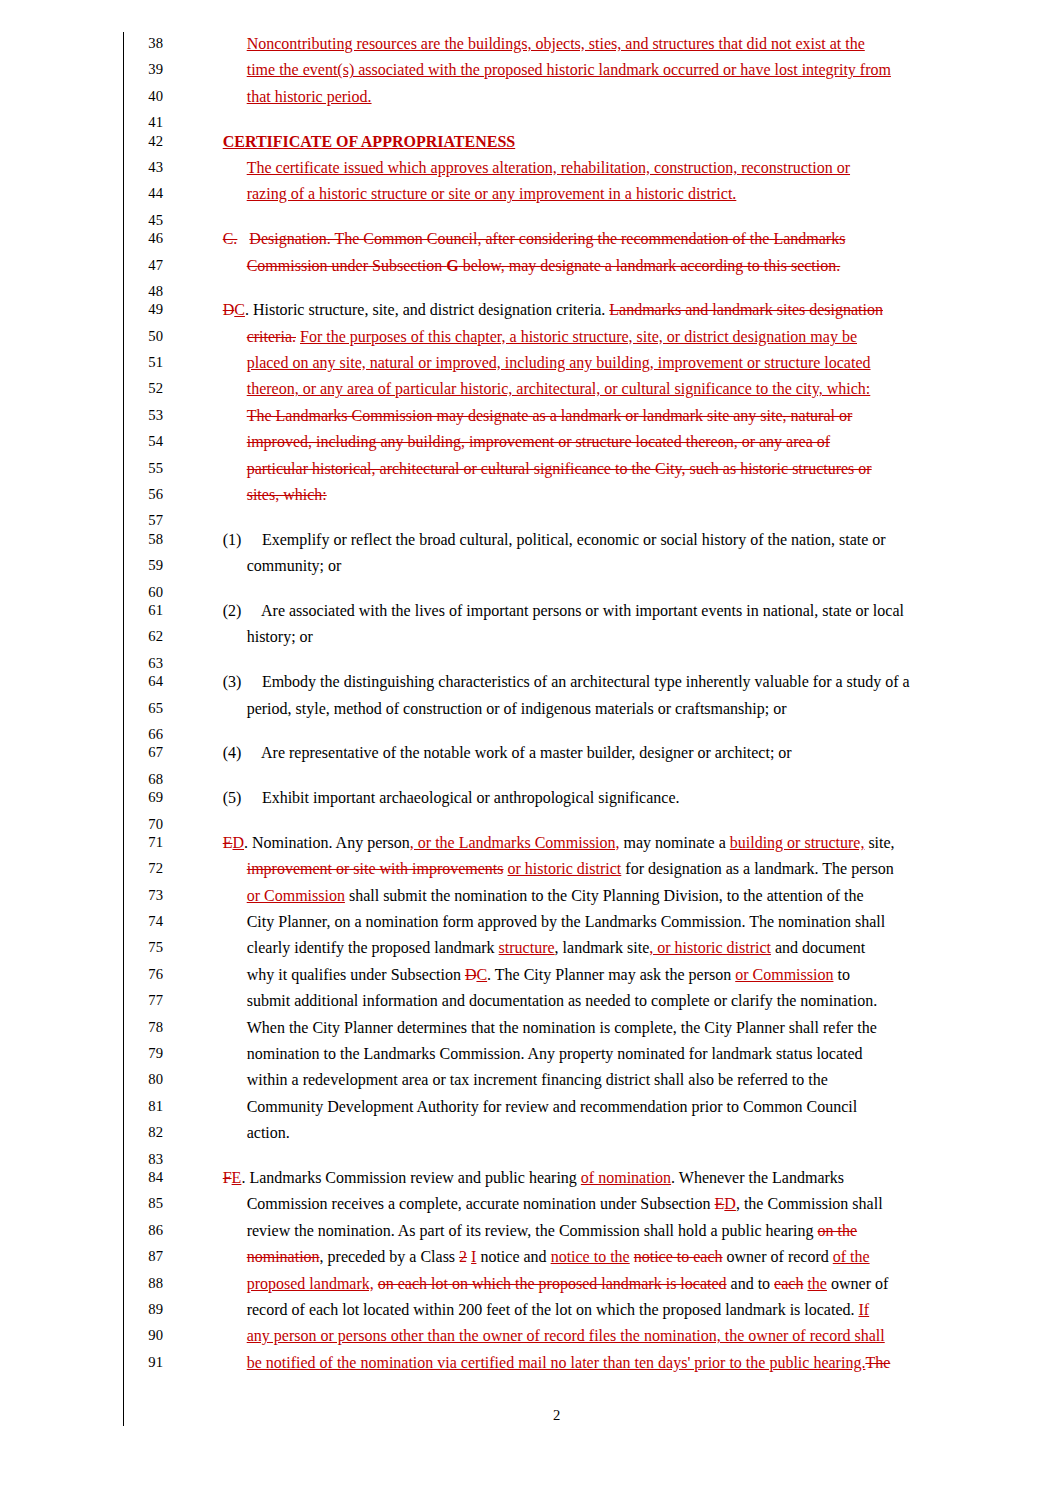Noncontributing resources are the buildings, objects, sties, and structures that did not exist at the
time the event(s) associated with the proposed historic landmark occurred or have lost integrity from
that historic period.
CERTIFICATE OF APPROPRIATENESS
The certificate issued which approves alteration, rehabilitation, construction, reconstruction or
razing of a historic structure or site or any improvement in a historic district.
C. Designation. The Common Council, after considering the recommendation of the Landmarks
Commission under Subsection G below, may designate a landmark according to this section.
DC. Historic structure, site, and district designation criteria. Landmarks and landmark sites designation
criteria. For the purposes of this chapter, a historic structure, site, or district designation may be
placed on any site, natural or improved, including any building, improvement or structure located
thereon, or any area of particular historic, architectural, or cultural significance to the city, which:
The Landmarks Commission may designate as a landmark or landmark site any site, natural or
improved, including any building, improvement or structure located thereon, or any area of
particular historical, architectural or cultural significance to the City, such as historic structures or
sites, which:
(1) Exemplify or reflect the broad cultural, political, economic or social history of the nation, state or
community; or
(2) Are associated with the lives of important persons or with important events in national, state or local
history; or
(3) Embody the distinguishing characteristics of an architectural type inherently valuable for a study of a
period, style, method of construction or of indigenous materials or craftsmanship; or
(4) Are representative of the notable work of a master builder, designer or architect; or
(5) Exhibit important archaeological or anthropological significance.
ED. Nomination. Any person, or the Landmarks Commission, may nominate a building or structure, site,
improvement or site with improvements or historic district for designation as a landmark. The person
or Commission shall submit the nomination to the City Planning Division, to the attention of the
City Planner, on a nomination form approved by the Landmarks Commission. The nomination shall
clearly identify the proposed landmark structure, landmark site, or historic district and document
why it qualifies under Subsection DC. The City Planner may ask the person or Commission to
submit additional information and documentation as needed to complete or clarify the nomination.
When the City Planner determines that the nomination is complete, the City Planner shall refer the
nomination to the Landmarks Commission. Any property nominated for landmark status located
within a redevelopment area or tax increment financing district shall also be referred to the
Community Development Authority for review and recommendation prior to Common Council
action.
FE. Landmarks Commission review and public hearing of nomination. Whenever the Landmarks
Commission receives a complete, accurate nomination under Subsection ED, the Commission shall
review the nomination. As part of its review, the Commission shall hold a public hearing on the
nomination, preceded by a Class 2 I notice and notice to the notice to each owner of record of the
proposed landmark, on each lot on which the proposed landmark is located and to each the owner of
record of each lot located within 200 feet of the lot on which the proposed landmark is located. If
any person or persons other than the owner of record files the nomination, the owner of record shall
be notified of the nomination via certified mail no later than ten days' prior to the public hearing. The
2